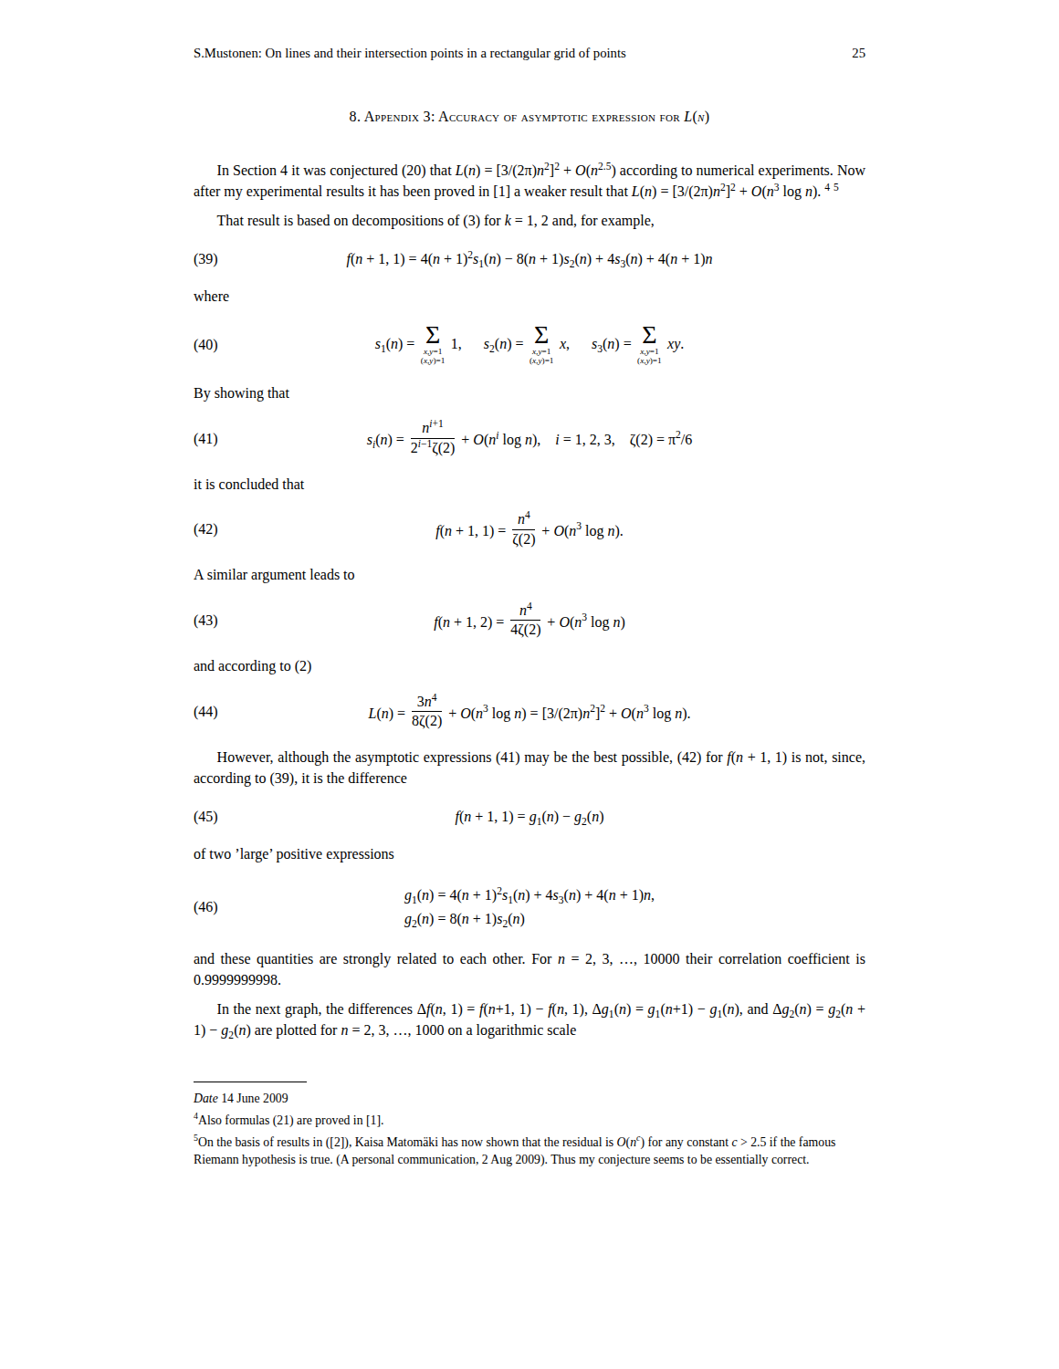S.Mustonen: On lines and their intersection points in a rectangular grid of points 25
8. Appendix 3: Accuracy of asymptotic expression for L(n)
In Section 4 it was conjectured (20) that L(n) = [3/(2π)n2]2 + O(n2.5) according to numerical experiments. Now after my experimental results it has been proved in [1] a weaker result that L(n) = [3/(2π)n2]2 + O(n3 log n). 4 5
That result is based on decompositions of (3) for k = 1, 2 and, for example,
(39) f(n + 1, 1) = 4(n + 1)2s1(n) − 8(n + 1)s2(n) + 4s3(n) + 4(n + 1)n
where
(40) s1(n) = Σx,y=1
(x,y)=1 1, s2(n) = Σx,y=1
(x,y)=1 x, s3(n) = Σx,y=1
(x,y)=1 xy.
By showing that
(41) si(n) = ni+12i−1ζ(2) + O(ni log n), i = 1, 2, 3, ζ(2) = π2/6
it is concluded that
(42) f(n + 1, 1) = n4 ζ(2) + O(n3 log n).
A similar argument leads to
(43) f(n + 1, 2) = n44ζ(2) + O(n3 log n)
and according to (2)
(44) L(n) = 3n48ζ(2) + O(n3 log n) = [3/(2π)n2]2 + O(n3 log n).
However, although the asymptotic expressions (41) may be the best possible, (42) for f(n + 1, 1) is not, since, according to (39), it is the difference
(45) f(n + 1, 1) = g1(n) − g2(n)
of two ’large’ positive expressions
(46)
g1(n) = 4(n + 1)2s1(n) + 4s3(n) + 4(n + 1)n,
g2(n) = 8(n + 1)s2(n)
and these quantities are strongly related to each other. For n = 2, 3, …, 10000 their correlation coefficient is 0.9999999998.
In the next graph, the differences Δf(n, 1) = f(n+1, 1) − f(n, 1), Δg1(n) = g1(n+1) − g1(n), and Δg2(n) = g2(n + 1) − g2(n) are plotted for n = 2, 3, …, 1000 on a logarithmic scale
Date 14 June 2009
4 Also formulas (21) are proved in [1].
5 On the basis of results in ([2]), Kaisa Matomäki has now shown that the residual is O(nc) for any constant c > 2.5 if the famous Riemann hypothesis is true. (A personal communication, 2 Aug 2009). Thus my conjecture seems to be essentially correct.